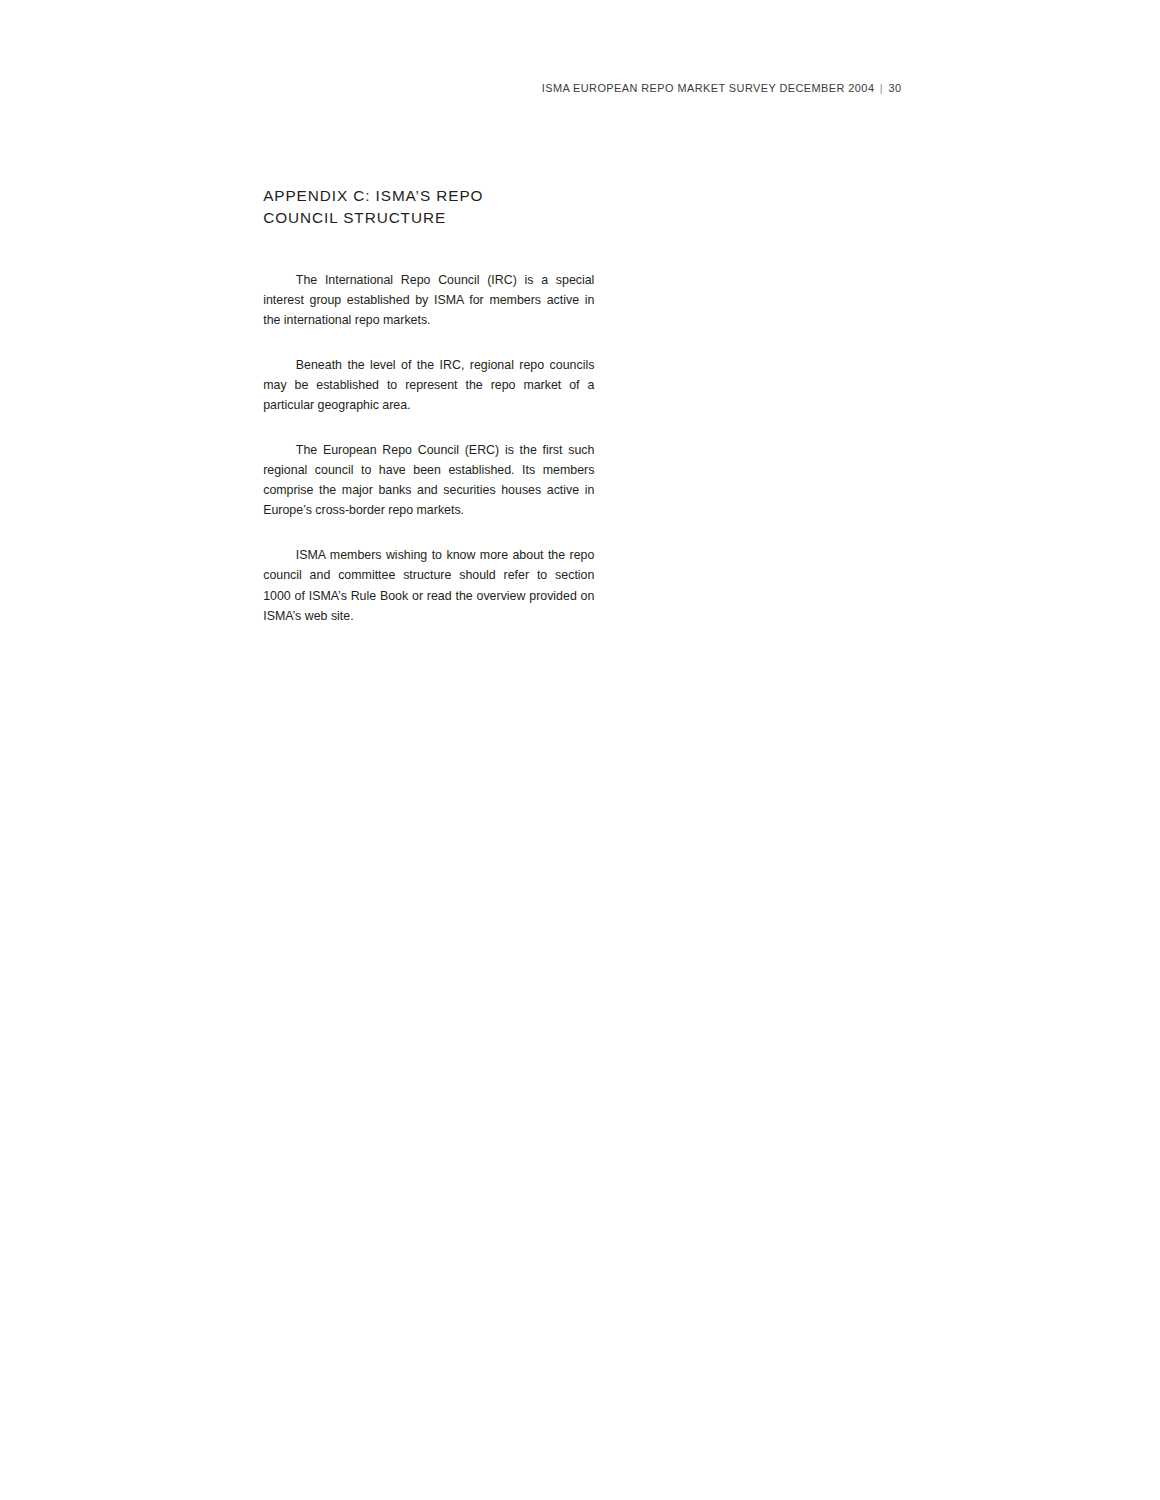ISMA EUROPEAN REPO MARKET SURVEY DECEMBER 2004|30
Appendix C: ISMA’s Repo
Council Structure
The International Repo Council (IRC) is a special interest group established by ISMA for members active in the international repo markets.
Beneath the level of the IRC, regional repo councils may be established to represent the repo market of a particular geographic area.
The European Repo Council (ERC) is the first such regional council to have been established. Its members comprise the major banks and securities houses active in Europe’s cross-border repo markets.
ISMA members wishing to know more about the repo council and committee structure should refer to section 1000 of ISMA’s Rule Book or read the overview provided on ISMA’s web site.